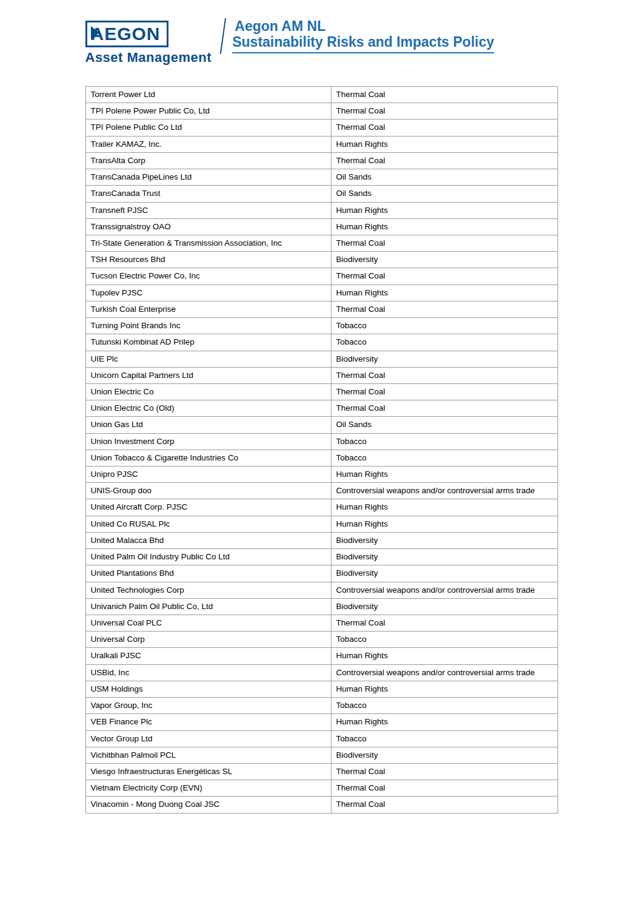AEGON
Asset Management
Aegon AM NL
Sustainability Risks and Impacts Policy
| Torrent Power Ltd | Thermal Coal |
| TPI Polene Power Public Co, Ltd | Thermal Coal |
| TPI Polene Public Co Ltd | Thermal Coal |
| Trailer KAMAZ, Inc. | Human Rights |
| TransAlta Corp | Thermal Coal |
| TransCanada PipeLines Ltd | Oil Sands |
| TransCanada Trust | Oil Sands |
| Transneft PJSC | Human Rights |
| Transsignalstroy OAO | Human Rights |
| Tri-State Generation & Transmission Association, Inc | Thermal Coal |
| TSH Resources Bhd | Biodiversity |
| Tucson Electric Power Co, Inc | Thermal Coal |
| Tupolev PJSC | Human Rights |
| Turkish Coal Enterprise | Thermal Coal |
| Turning Point Brands Inc | Tobacco |
| Tutunski Kombinat AD Prilep | Tobacco |
| UIE Plc | Biodiversity |
| Unicorn Capital Partners Ltd | Thermal Coal |
| Union Electric Co | Thermal Coal |
| Union Electric Co (Old) | Thermal Coal |
| Union Gas Ltd | Oil Sands |
| Union Investment Corp | Tobacco |
| Union Tobacco & Cigarette Industries Co | Tobacco |
| Unipro PJSC | Human Rights |
| UNIS-Group doo | Controversial weapons and/or controversial arms trade |
| United Aircraft Corp. PJSC | Human Rights |
| United Co RUSAL Plc | Human Rights |
| United Malacca Bhd | Biodiversity |
| United Palm Oil Industry Public Co Ltd | Biodiversity |
| United Plantations Bhd | Biodiversity |
| United Technologies Corp | Controversial weapons and/or controversial arms trade |
| Univanich Palm Oil Public Co, Ltd | Biodiversity |
| Universal Coal PLC | Thermal Coal |
| Universal Corp | Tobacco |
| Uralkali PJSC | Human Rights |
| USBid, Inc | Controversial weapons and/or controversial arms trade |
| USM Holdings | Human Rights |
| Vapor Group, Inc | Tobacco |
| VEB Finance Plc | Human Rights |
| Vector Group Ltd | Tobacco |
| Vichitbhan Palmoil PCL | Biodiversity |
| Viesgo Infraestructuras Energéticas SL | Thermal Coal |
| Vietnam Electricity Corp (EVN) | Thermal Coal |
| Vinacomin - Mong Duong Coal JSC | Thermal Coal |